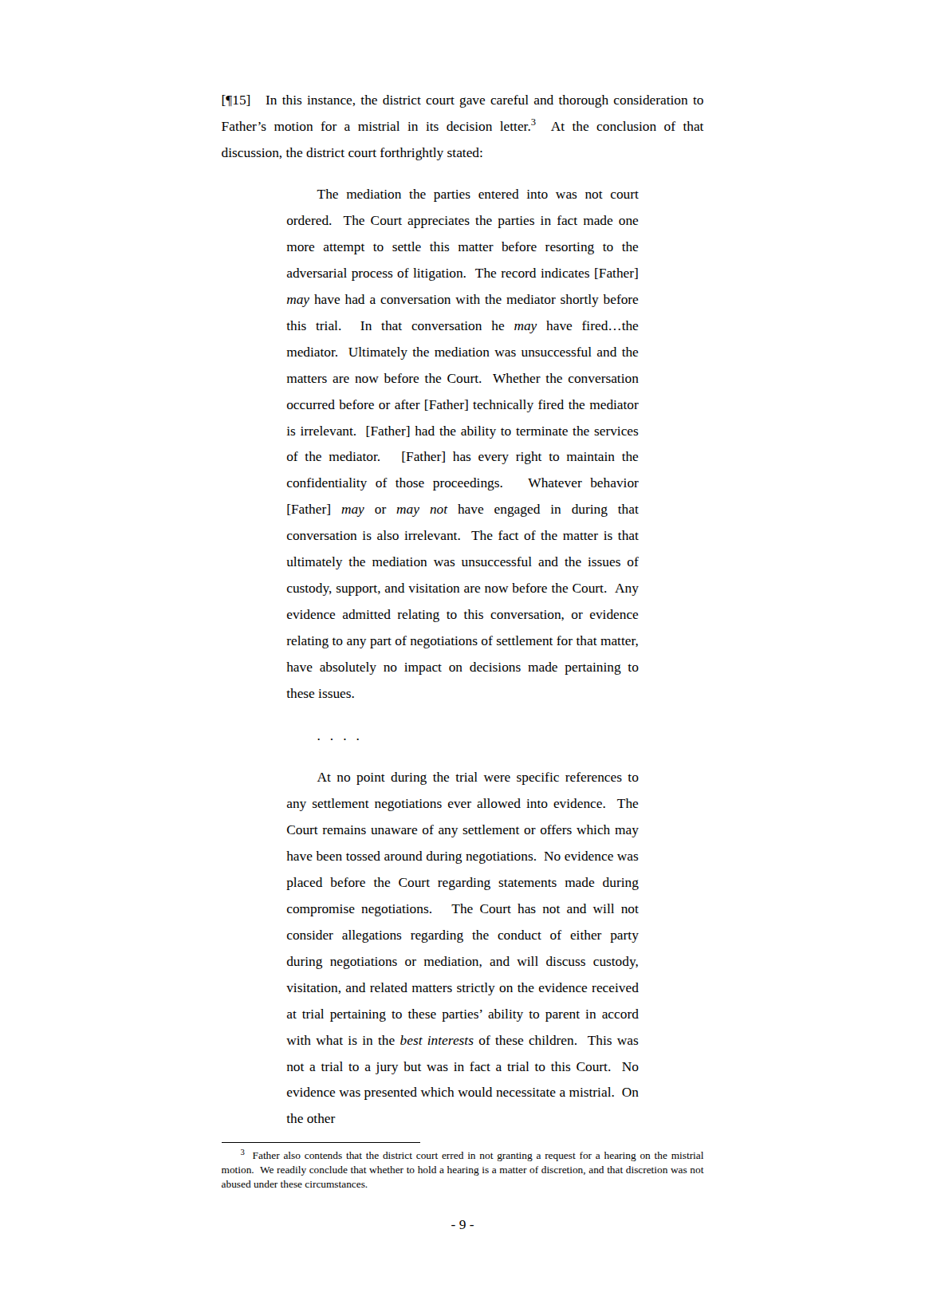[¶15] In this instance, the district court gave careful and thorough consideration to Father’s motion for a mistrial in its decision letter.3 At the conclusion of that discussion, the district court forthrightly stated:
The mediation the parties entered into was not court ordered. The Court appreciates the parties in fact made one more attempt to settle this matter before resorting to the adversarial process of litigation. The record indicates [Father] may have had a conversation with the mediator shortly before this trial. In that conversation he may have fired…the mediator. Ultimately the mediation was unsuccessful and the matters are now before the Court. Whether the conversation occurred before or after [Father] technically fired the mediator is irrelevant. [Father] had the ability to terminate the services of the mediator. [Father] has every right to maintain the confidentiality of those proceedings. Whatever behavior [Father] may or may not have engaged in during that conversation is also irrelevant. The fact of the matter is that ultimately the mediation was unsuccessful and the issues of custody, support, and visitation are now before the Court. Any evidence admitted relating to this conversation, or evidence relating to any part of negotiations of settlement for that matter, have absolutely no impact on decisions made pertaining to these issues.
. . . .
At no point during the trial were specific references to any settlement negotiations ever allowed into evidence. The Court remains unaware of any settlement or offers which may have been tossed around during negotiations. No evidence was placed before the Court regarding statements made during compromise negotiations. The Court has not and will not consider allegations regarding the conduct of either party during negotiations or mediation, and will discuss custody, visitation, and related matters strictly on the evidence received at trial pertaining to these parties’ ability to parent in accord with what is in the best interests of these children. This was not a trial to a jury but was in fact a trial to this Court. No evidence was presented which would necessitate a mistrial. On the other
3 Father also contends that the district court erred in not granting a request for a hearing on the mistrial motion. We readily conclude that whether to hold a hearing is a matter of discretion, and that discretion was not abused under these circumstances.
- 9 -